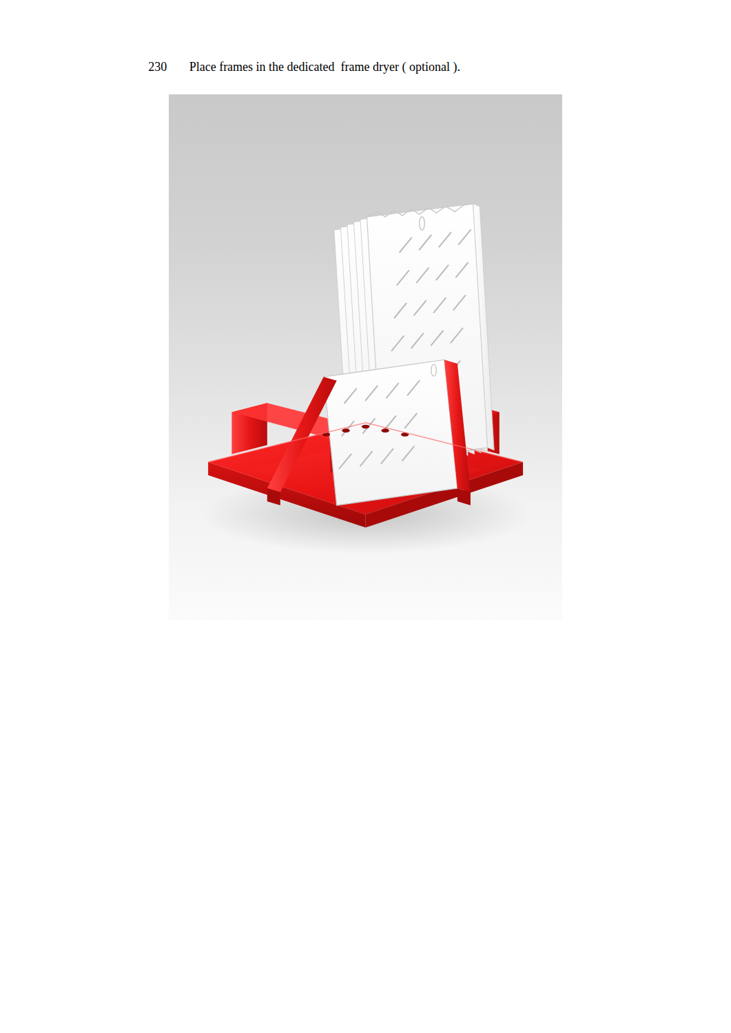230
Place frames in the dedicated frame dryer ( optional ).